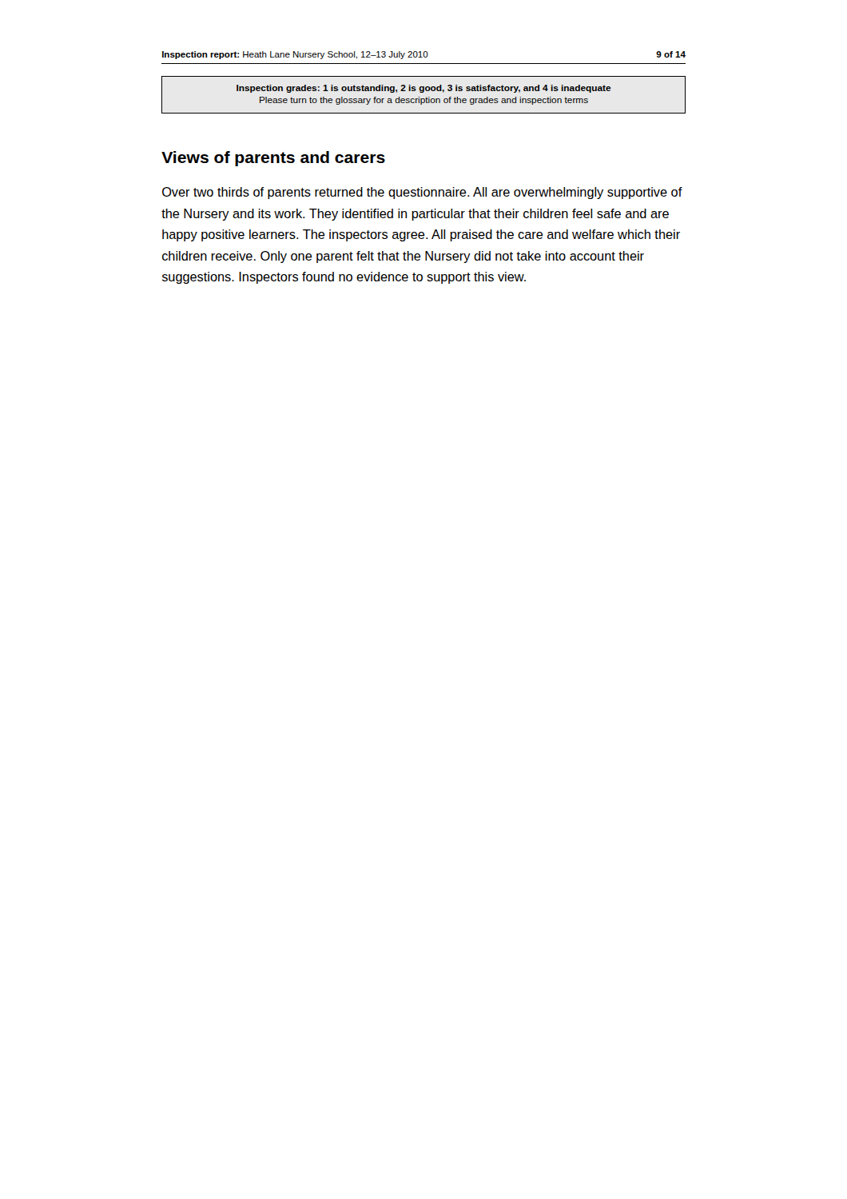Inspection report: Heath Lane Nursery School, 12–13 July 2010
9 of 14
Inspection grades: 1 is outstanding, 2 is good, 3 is satisfactory, and 4 is inadequate
Please turn to the glossary for a description of the grades and inspection terms
Views of parents and carers
Over two thirds of parents returned the questionnaire. All are overwhelmingly supportive of the Nursery and its work. They identified in particular that their children feel safe and are happy positive learners. The inspectors agree. All praised the care and welfare which their children receive. Only one parent felt that the Nursery did not take into account their suggestions. Inspectors found no evidence to support this view.